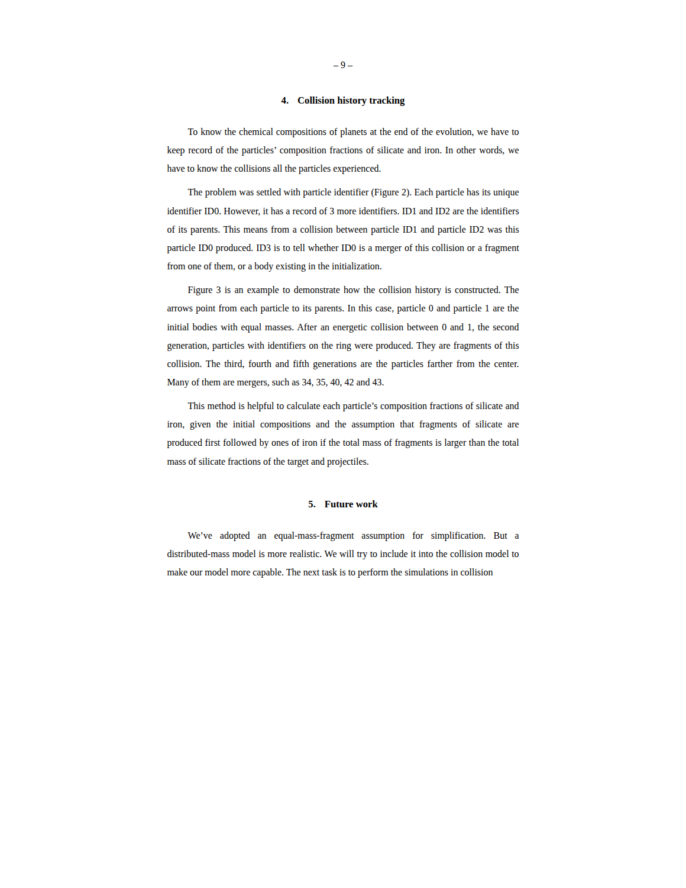– 9 –
4. Collision history tracking
To know the chemical compositions of planets at the end of the evolution, we have to keep record of the particles’ composition fractions of silicate and iron. In other words, we have to know the collisions all the particles experienced.
The problem was settled with particle identifier (Figure 2). Each particle has its unique identifier ID0. However, it has a record of 3 more identifiers. ID1 and ID2 are the identifiers of its parents. This means from a collision between particle ID1 and particle ID2 was this particle ID0 produced. ID3 is to tell whether ID0 is a merger of this collision or a fragment from one of them, or a body existing in the initialization.
Figure 3 is an example to demonstrate how the collision history is constructed. The arrows point from each particle to its parents. In this case, particle 0 and particle 1 are the initial bodies with equal masses. After an energetic collision between 0 and 1, the second generation, particles with identifiers on the ring were produced. They are fragments of this collision. The third, fourth and fifth generations are the particles farther from the center. Many of them are mergers, such as 34, 35, 40, 42 and 43.
This method is helpful to calculate each particle’s composition fractions of silicate and iron, given the initial compositions and the assumption that fragments of silicate are produced first followed by ones of iron if the total mass of fragments is larger than the total mass of silicate fractions of the target and projectiles.
5. Future work
We’ve adopted an equal-mass-fragment assumption for simplification. But a distributed-mass model is more realistic. We will try to include it into the collision model to make our model more capable. The next task is to perform the simulations in collision